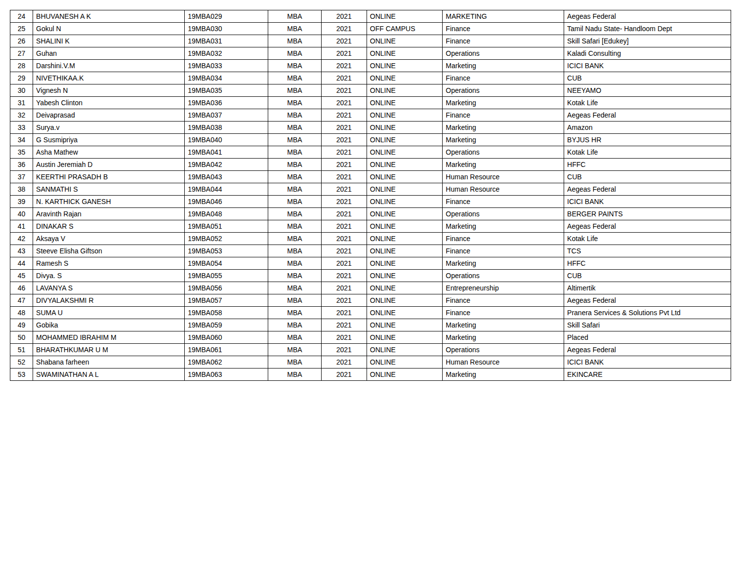| 24 | BHUVANESH A K | 19MBA029 | MBA | 2021 | ONLINE | MARKETING | Aegeas Federal |
| 25 | Gokul N | 19MBA030 | MBA | 2021 | OFF CAMPUS | Finance | Tamil Nadu State- Handloom Dept |
| 26 | SHALINI K | 19MBA031 | MBA | 2021 | ONLINE | Finance | Skill Safari [Edukey] |
| 27 | Guhan | 19MBA032 | MBA | 2021 | ONLINE | Operations | Kaladi Consulting |
| 28 | Darshini.V.M | 19MBA033 | MBA | 2021 | ONLINE | Marketing | ICICI BANK |
| 29 | NIVETHIKAA.K | 19MBA034 | MBA | 2021 | ONLINE | Finance | CUB |
| 30 | Vignesh N | 19MBA035 | MBA | 2021 | ONLINE | Operations | NEEYAMO |
| 31 | Yabesh Clinton | 19MBA036 | MBA | 2021 | ONLINE | Marketing | Kotak Life |
| 32 | Deivaprasad | 19MBA037 | MBA | 2021 | ONLINE | Finance | Aegeas Federal |
| 33 | Surya.v | 19MBA038 | MBA | 2021 | ONLINE | Marketing | Amazon |
| 34 | G Susmipriya | 19MBA040 | MBA | 2021 | ONLINE | Marketing | BYJUS HR |
| 35 | Asha Mathew | 19MBA041 | MBA | 2021 | ONLINE | Operations | Kotak Life |
| 36 | Austin Jeremiah D | 19MBA042 | MBA | 2021 | ONLINE | Marketing | HFFC |
| 37 | KEERTHI PRASADH B | 19MBA043 | MBA | 2021 | ONLINE | Human Resource | CUB |
| 38 | SANMATHI S | 19MBA044 | MBA | 2021 | ONLINE | Human Resource | Aegeas Federal |
| 39 | N. KARTHICK GANESH | 19MBA046 | MBA | 2021 | ONLINE | Finance | ICICI BANK |
| 40 | Aravinth Rajan | 19MBA048 | MBA | 2021 | ONLINE | Operations | BERGER PAINTS |
| 41 | DINAKAR S | 19MBA051 | MBA | 2021 | ONLINE | Marketing | Aegeas Federal |
| 42 | Aksaya V | 19MBA052 | MBA | 2021 | ONLINE | Finance | Kotak Life |
| 43 | Steeve Elisha Giftson | 19MBA053 | MBA | 2021 | ONLINE | Finance | TCS |
| 44 | Ramesh S | 19MBA054 | MBA | 2021 | ONLINE | Marketing | HFFC |
| 45 | Divya. S | 19MBA055 | MBA | 2021 | ONLINE | Operations | CUB |
| 46 | LAVANYA S | 19MBA056 | MBA | 2021 | ONLINE | Entrepreneurship | Altimertik |
| 47 | DIVYALAKSHMI R | 19MBA057 | MBA | 2021 | ONLINE | Finance | Aegeas Federal |
| 48 | SUMA U | 19MBA058 | MBA | 2021 | ONLINE | Finance | Pranera Services & Solutions Pvt Ltd |
| 49 | Gobika | 19MBA059 | MBA | 2021 | ONLINE | Marketing | Skill Safari |
| 50 | MOHAMMED IBRAHIM M | 19MBA060 | MBA | 2021 | ONLINE | Marketing | Placed |
| 51 | BHARATHKUMAR U M | 19MBA061 | MBA | 2021 | ONLINE | Operations | Aegeas Federal |
| 52 | Shabana farheen | 19MBA062 | MBA | 2021 | ONLINE | Human Resource | ICICI BANK |
| 53 | SWAMINATHAN A L | 19MBA063 | MBA | 2021 | ONLINE | Marketing | EKINCARE |